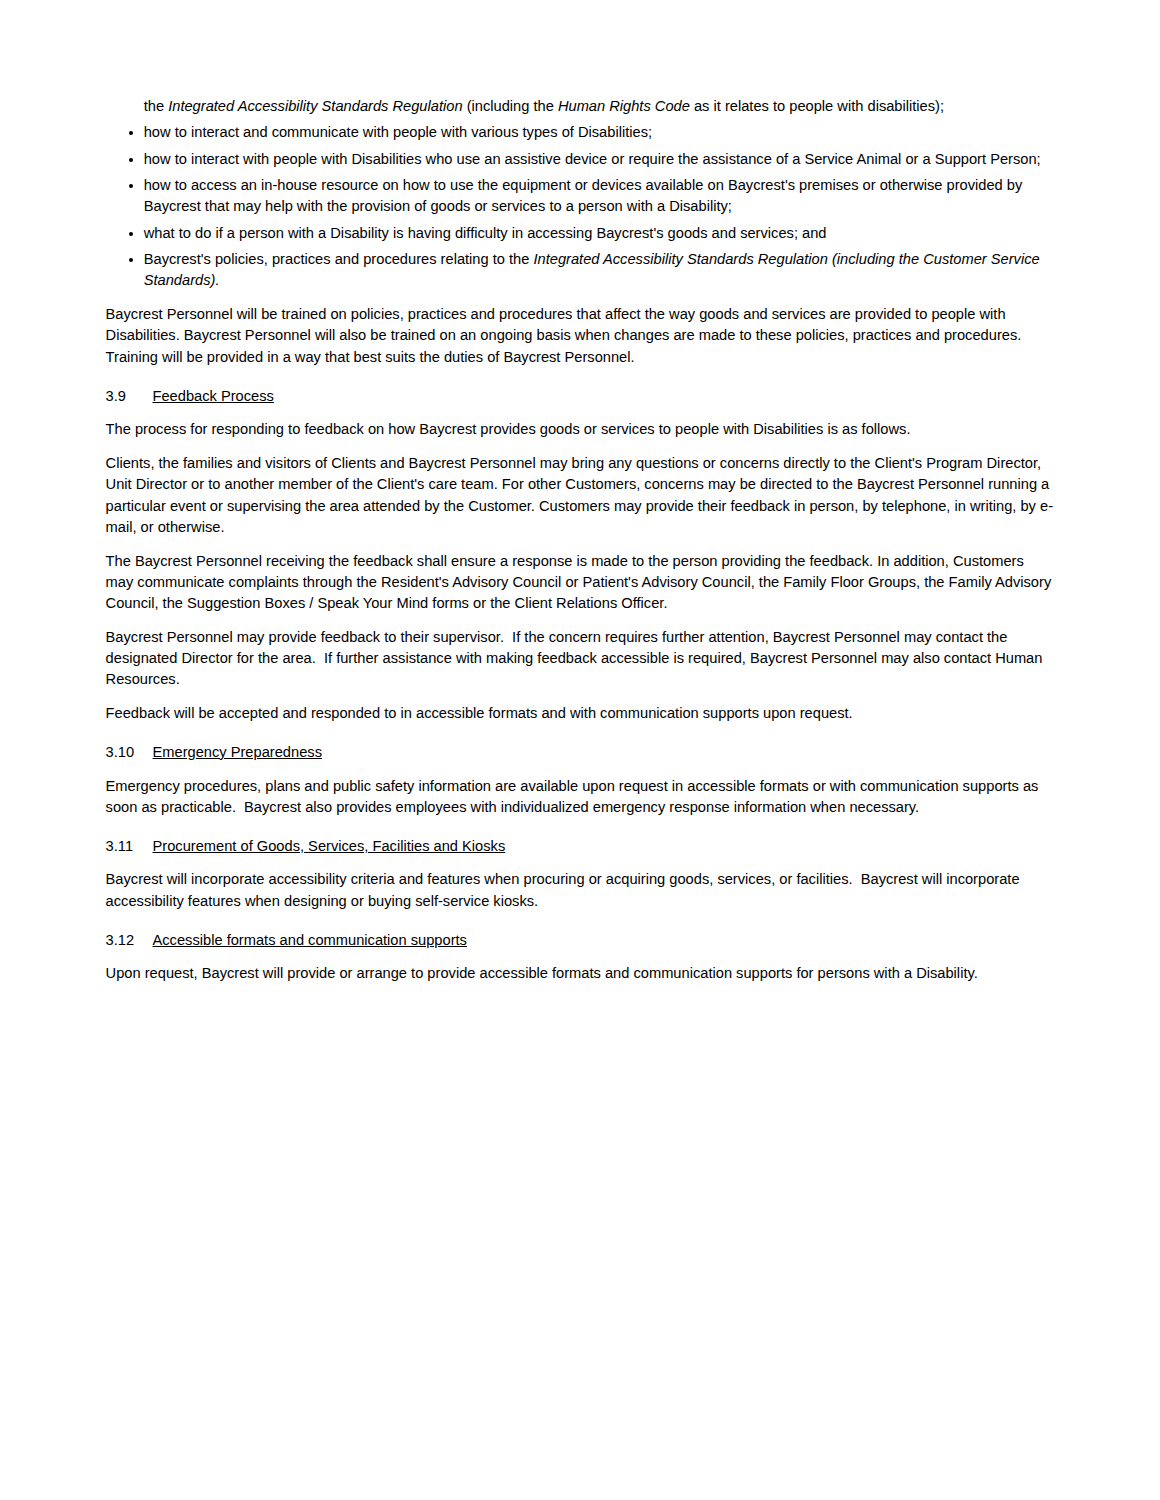the Integrated Accessibility Standards Regulation (including the Human Rights Code as it relates to people with disabilities);
how to interact and communicate with people with various types of Disabilities;
how to interact with people with Disabilities who use an assistive device or require the assistance of a Service Animal or a Support Person;
how to access an in-house resource on how to use the equipment or devices available on Baycrest's premises or otherwise provided by Baycrest that may help with the provision of goods or services to a person with a Disability;
what to do if a person with a Disability is having difficulty in accessing Baycrest's goods and services; and
Baycrest's policies, practices and procedures relating to the Integrated Accessibility Standards Regulation (including the Customer Service Standards).
Baycrest Personnel will be trained on policies, practices and procedures that affect the way goods and services are provided to people with Disabilities. Baycrest Personnel will also be trained on an ongoing basis when changes are made to these policies, practices and procedures. Training will be provided in a way that best suits the duties of Baycrest Personnel.
3.9 Feedback Process
The process for responding to feedback on how Baycrest provides goods or services to people with Disabilities is as follows.
Clients, the families and visitors of Clients and Baycrest Personnel may bring any questions or concerns directly to the Client's Program Director, Unit Director or to another member of the Client's care team. For other Customers, concerns may be directed to the Baycrest Personnel running a particular event or supervising the area attended by the Customer. Customers may provide their feedback in person, by telephone, in writing, by e-mail, or otherwise.
The Baycrest Personnel receiving the feedback shall ensure a response is made to the person providing the feedback. In addition, Customers may communicate complaints through the Resident's Advisory Council or Patient's Advisory Council, the Family Floor Groups, the Family Advisory Council, the Suggestion Boxes / Speak Your Mind forms or the Client Relations Officer.
Baycrest Personnel may provide feedback to their supervisor. If the concern requires further attention, Baycrest Personnel may contact the designated Director for the area. If further assistance with making feedback accessible is required, Baycrest Personnel may also contact Human Resources.
Feedback will be accepted and responded to in accessible formats and with communication supports upon request.
3.10 Emergency Preparedness
Emergency procedures, plans and public safety information are available upon request in accessible formats or with communication supports as soon as practicable. Baycrest also provides employees with individualized emergency response information when necessary.
3.11 Procurement of Goods, Services, Facilities and Kiosks
Baycrest will incorporate accessibility criteria and features when procuring or acquiring goods, services, or facilities. Baycrest will incorporate accessibility features when designing or buying self-service kiosks.
3.12 Accessible formats and communication supports
Upon request, Baycrest will provide or arrange to provide accessible formats and communication supports for persons with a Disability.